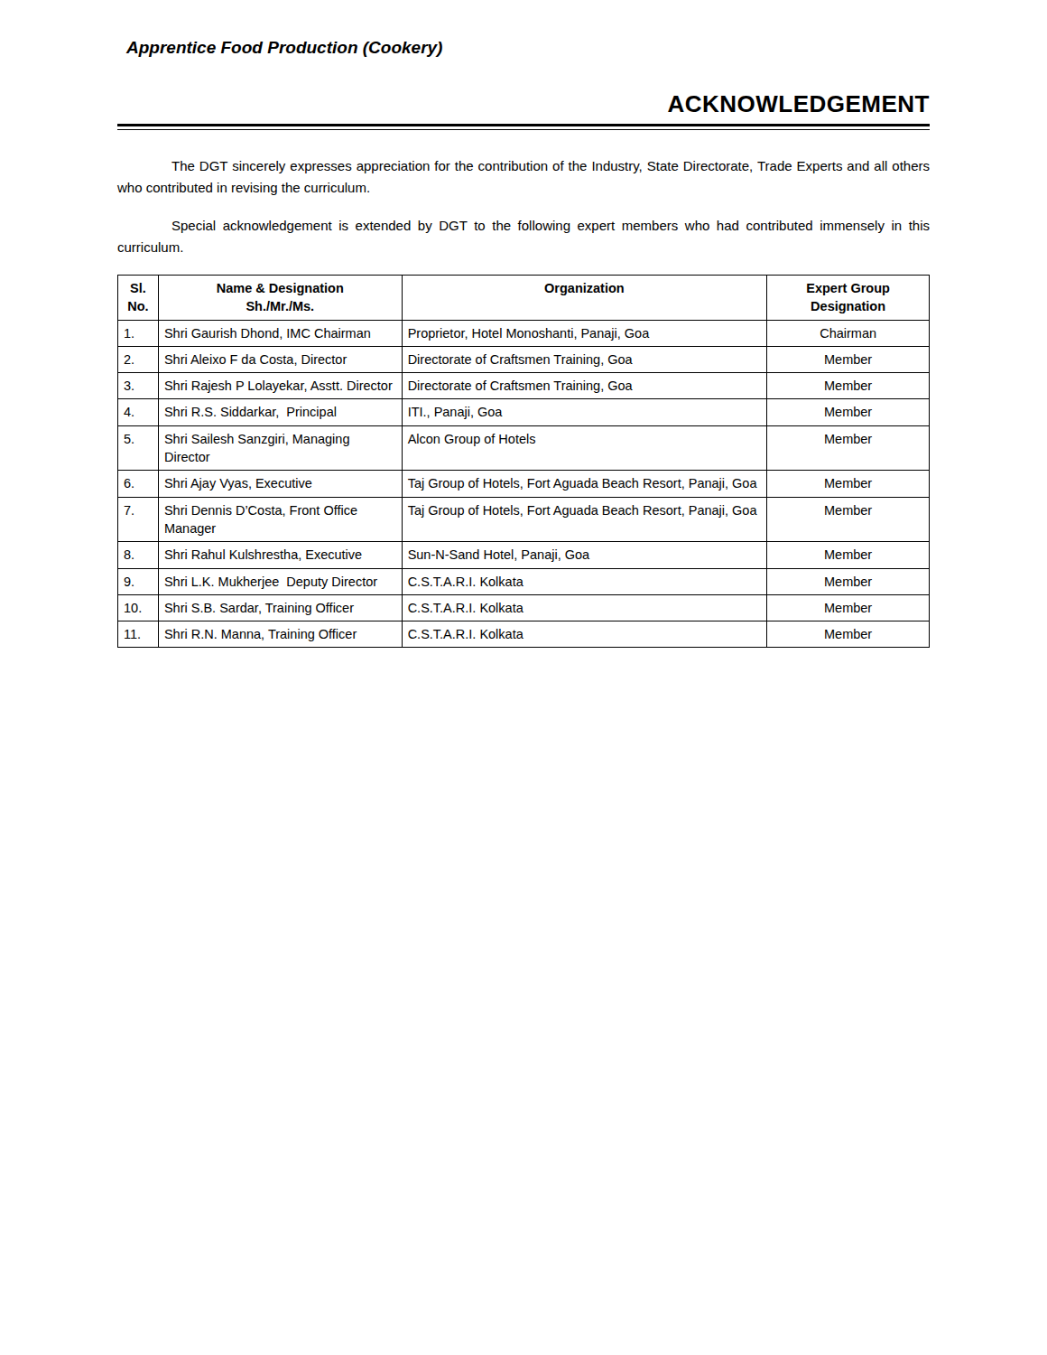Apprentice Food Production (Cookery)
ACKNOWLEDGEMENT
The DGT sincerely expresses appreciation for the contribution of the Industry, State Directorate, Trade Experts and all others who contributed in revising the curriculum.
Special acknowledgement is extended by DGT to the following expert members who had contributed immensely in this curriculum.
| Sl. No. | Name & Designation Sh./Mr./Ms. | Organization | Expert Group Designation |
| --- | --- | --- | --- |
| 1. | Shri Gaurish Dhond, IMC Chairman | Proprietor, Hotel Monoshanti, Panaji, Goa | Chairman |
| 2. | Shri Aleixo F da Costa, Director | Directorate of Craftsmen Training, Goa | Member |
| 3. | Shri Rajesh P Lolayekar, Asstt. Director | Directorate of Craftsmen Training, Goa | Member |
| 4. | Shri R.S. Siddarkar, Principal | ITI., Panaji, Goa | Member |
| 5. | Shri Sailesh Sanzgiri, Managing Director | Alcon Group of Hotels | Member |
| 6. | Shri Ajay Vyas, Executive | Taj Group of Hotels, Fort Aguada Beach Resort, Panaji, Goa | Member |
| 7. | Shri Dennis D’Costa, Front Office Manager | Taj Group of Hotels, Fort Aguada Beach Resort, Panaji, Goa | Member |
| 8. | Shri Rahul Kulshrestha, Executive | Sun-N-Sand Hotel, Panaji, Goa | Member |
| 9. | Shri L.K. Mukherjee Deputy Director | C.S.T.A.R.I. Kolkata | Member |
| 10. | Shri S.B. Sardar, Training Officer | C.S.T.A.R.I. Kolkata | Member |
| 11. | Shri R.N. Manna, Training Officer | C.S.T.A.R.I. Kolkata | Member |